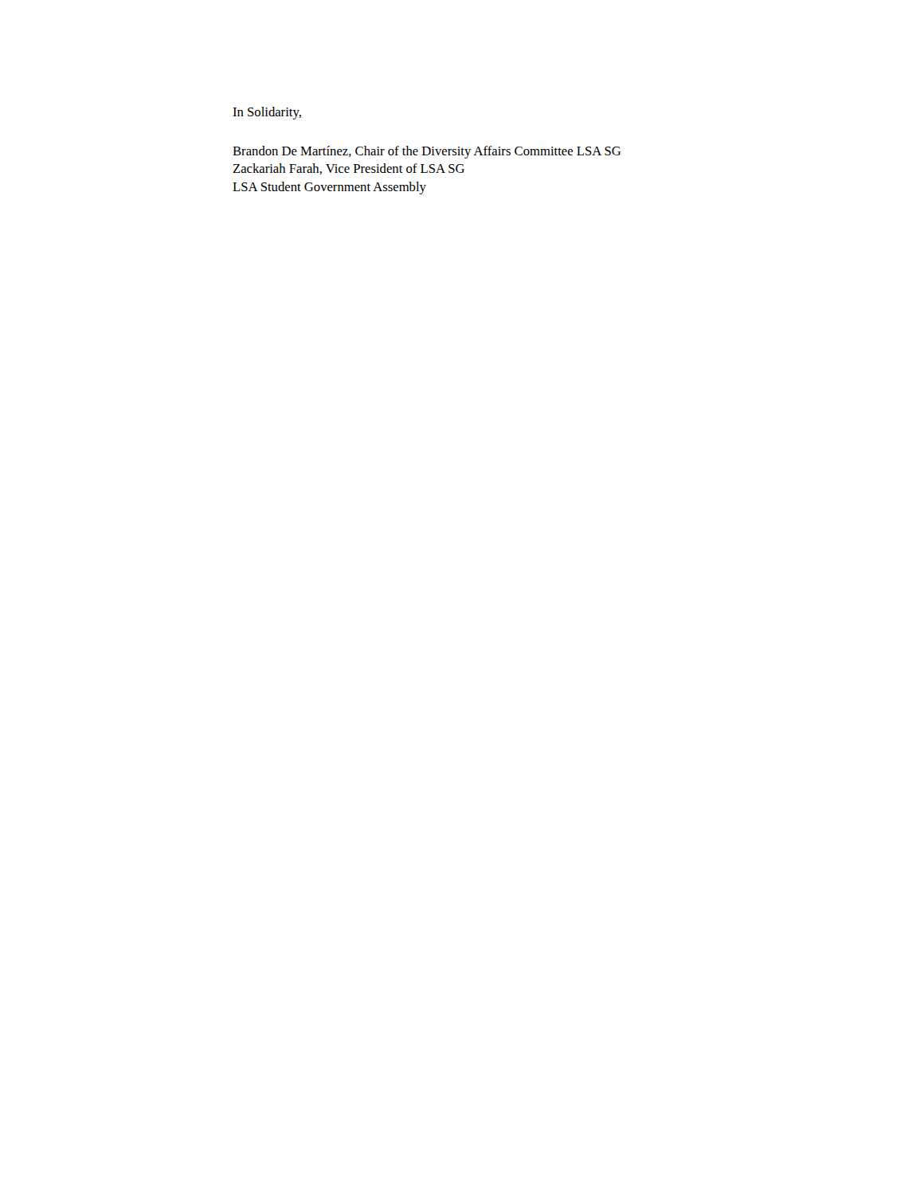In Solidarity,
Brandon De Martínez, Chair of the Diversity Affairs Committee LSA SG
Zackariah Farah, Vice President of LSA SG
LSA Student Government Assembly